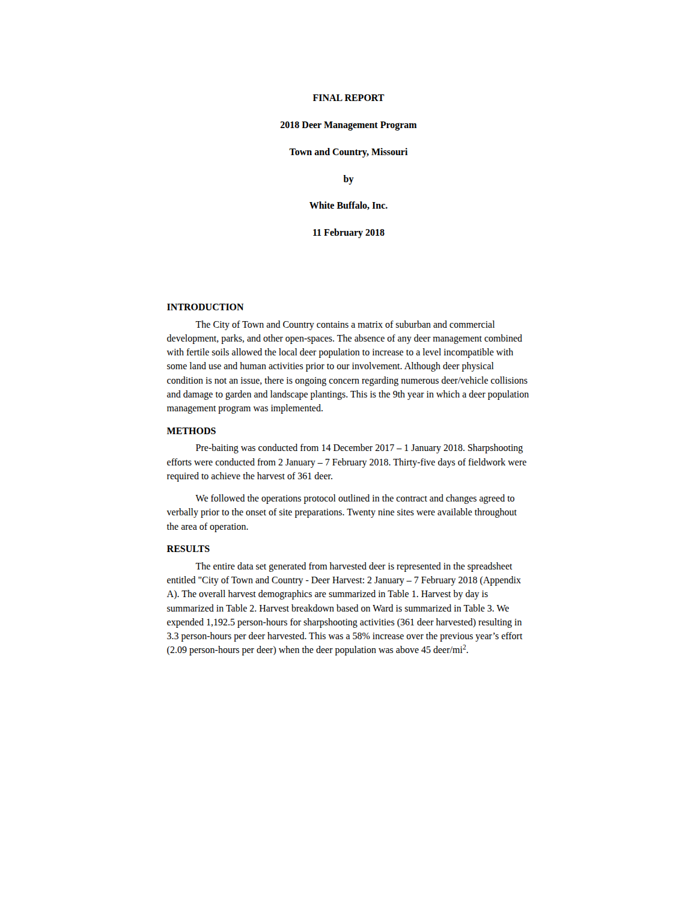FINAL REPORT
2018 Deer Management Program
Town and Country, Missouri
by
White Buffalo, Inc.
11 February 2018
INTRODUCTION
The City of Town and Country contains a matrix of suburban and commercial development, parks, and other open-spaces. The absence of any deer management combined with fertile soils allowed the local deer population to increase to a level incompatible with some land use and human activities prior to our involvement. Although deer physical condition is not an issue, there is ongoing concern regarding numerous deer/vehicle collisions and damage to garden and landscape plantings. This is the 9th year in which a deer population management program was implemented.
METHODS
Pre-baiting was conducted from 14 December 2017 – 1 January 2018. Sharpshooting efforts were conducted from 2 January – 7 February 2018. Thirty-five days of fieldwork were required to achieve the harvest of 361 deer.
We followed the operations protocol outlined in the contract and changes agreed to verbally prior to the onset of site preparations. Twenty nine sites were available throughout the area of operation.
RESULTS
The entire data set generated from harvested deer is represented in the spreadsheet entitled "City of Town and Country - Deer Harvest: 2 January – 7 February 2018 (Appendix A). The overall harvest demographics are summarized in Table 1. Harvest by day is summarized in Table 2. Harvest breakdown based on Ward is summarized in Table 3. We expended 1,192.5 person-hours for sharpshooting activities (361 deer harvested) resulting in 3.3 person-hours per deer harvested. This was a 58% increase over the previous year’s effort (2.09 person-hours per deer) when the deer population was above 45 deer/mi2.